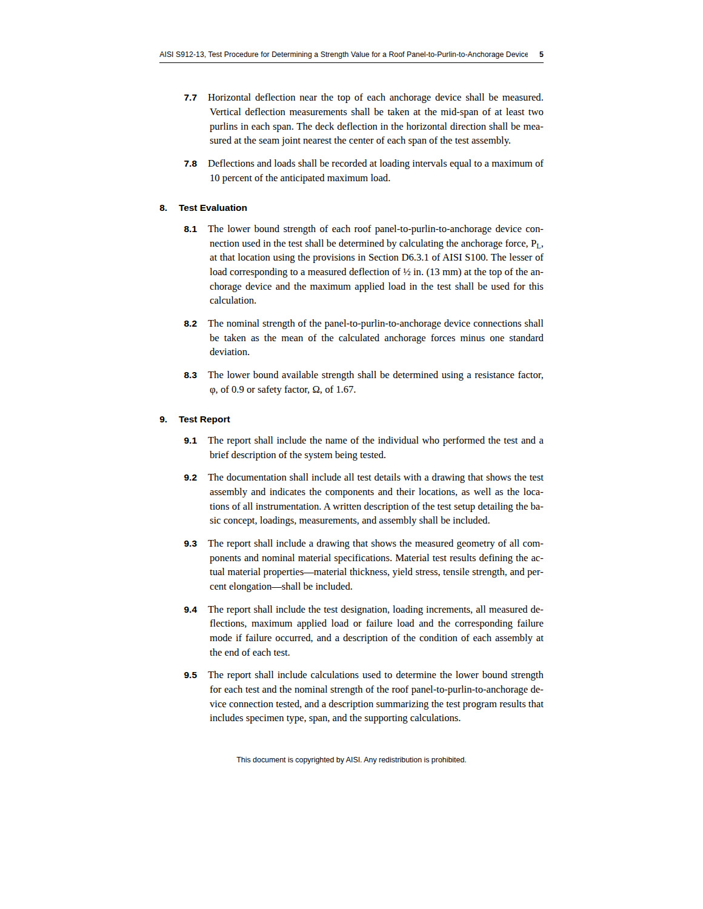AISI S912-13, Test Procedure for Determining a Strength Value for a Roof Panel-to-Purlin-to-Anchorage Device Connection 5
7.7 Horizontal deflection near the top of each anchorage device shall be measured. Vertical deflection measurements shall be taken at the mid-span of at least two purlins in each span. The deck deflection in the horizontal direction shall be measured at the seam joint nearest the center of each span of the test assembly.
7.8 Deflections and loads shall be recorded at loading intervals equal to a maximum of 10 percent of the anticipated maximum load.
8. Test Evaluation
8.1 The lower bound strength of each roof panel-to-purlin-to-anchorage device connection used in the test shall be determined by calculating the anchorage force, PL, at that location using the provisions in Section D6.3.1 of AISI S100. The lesser of load corresponding to a measured deflection of ½ in. (13 mm) at the top of the anchorage device and the maximum applied load in the test shall be used for this calculation.
8.2 The nominal strength of the panel-to-purlin-to-anchorage device connections shall be taken as the mean of the calculated anchorage forces minus one standard deviation.
8.3 The lower bound available strength shall be determined using a resistance factor, φ, of 0.9 or safety factor, Ω, of 1.67.
9. Test Report
9.1 The report shall include the name of the individual who performed the test and a brief description of the system being tested.
9.2 The documentation shall include all test details with a drawing that shows the test assembly and indicates the components and their locations, as well as the locations of all instrumentation. A written description of the test setup detailing the basic concept, loadings, measurements, and assembly shall be included.
9.3 The report shall include a drawing that shows the measured geometry of all components and nominal material specifications. Material test results defining the actual material properties—material thickness, yield stress, tensile strength, and percent elongation—shall be included.
9.4 The report shall include the test designation, loading increments, all measured deflections, maximum applied load or failure load and the corresponding failure mode if failure occurred, and a description of the condition of each assembly at the end of each test.
9.5 The report shall include calculations used to determine the lower bound strength for each test and the nominal strength of the roof panel-to-purlin-to-anchorage device connection tested, and a description summarizing the test program results that includes specimen type, span, and the supporting calculations.
This document is copyrighted by AISI. Any redistribution is prohibited.